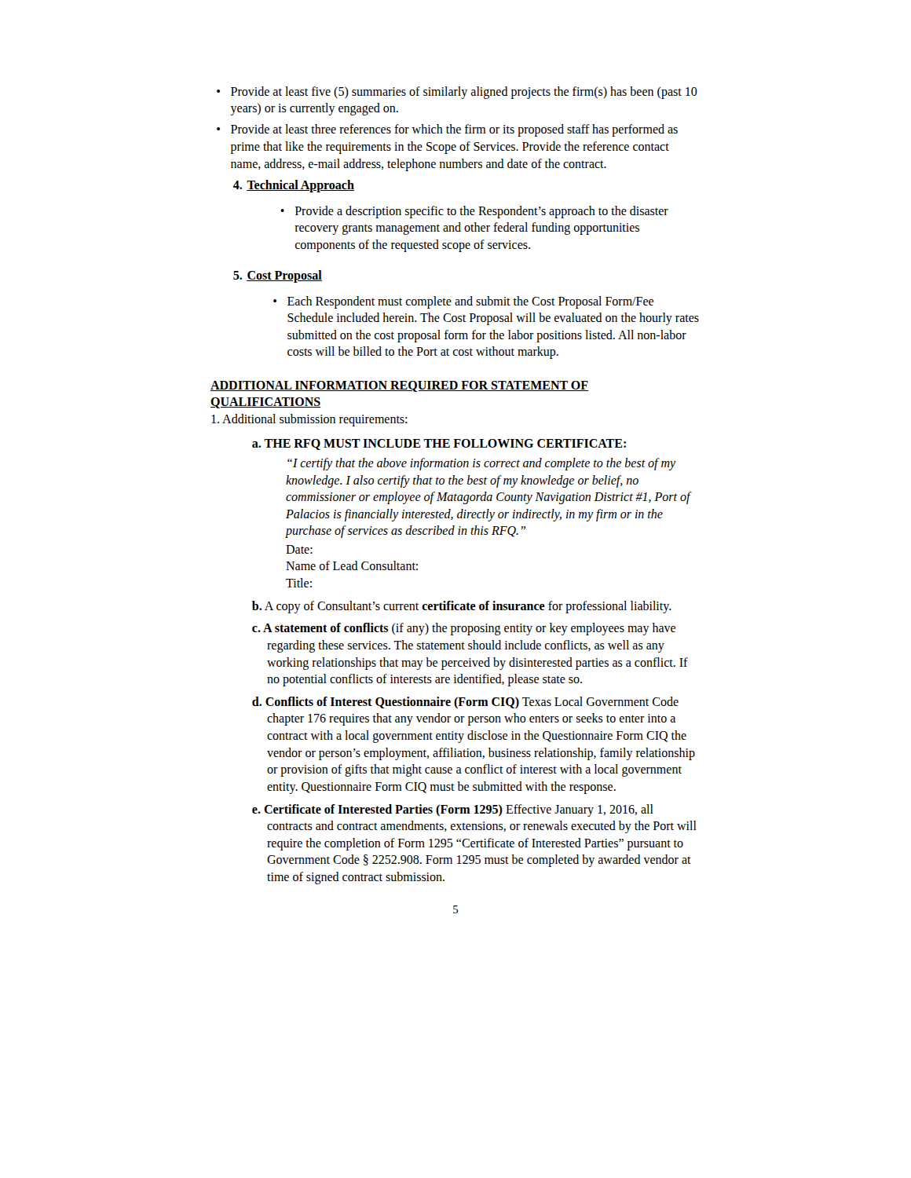Provide at least five (5) summaries of similarly aligned projects the firm(s) has been (past 10 years) or is currently engaged on.
Provide at least three references for which the firm or its proposed staff has performed as prime that like the requirements in the Scope of Services. Provide the reference contact name, address, e-mail address, telephone numbers and date of the contract.
4. Technical Approach
Provide a description specific to the Respondent’s approach to the disaster recovery grants management and other federal funding opportunities components of the requested scope of services.
5. Cost Proposal
Each Respondent must complete and submit the Cost Proposal Form/Fee Schedule included herein. The Cost Proposal will be evaluated on the hourly rates submitted on the cost proposal form for the labor positions listed. All non-labor costs will be billed to the Port at cost without markup.
ADDITIONAL INFORMATION REQUIRED FOR STATEMENT OF QUALIFICATIONS
1. Additional submission requirements:
a. THE RFQ MUST INCLUDE THE FOLLOWING CERTIFICATE:
“I certify that the above information is correct and complete to the best of my knowledge. I also certify that to the best of my knowledge or belief, no commissioner or employee of Matagorda County Navigation District #1, Port of Palacios is financially interested, directly or indirectly, in my firm or in the purchase of services as described in this RFQ.”
Date:
Name of Lead Consultant:
Title:
b. A copy of Consultant’s current certificate of insurance for professional liability.
c. A statement of conflicts (if any) the proposing entity or key employees may have regarding these services. The statement should include conflicts, as well as any working relationships that may be perceived by disinterested parties as a conflict. If no potential conflicts of interests are identified, please state so.
d. Conflicts of Interest Questionnaire (Form CIQ) Texas Local Government Code chapter 176 requires that any vendor or person who enters or seeks to enter into a contract with a local government entity disclose in the Questionnaire Form CIQ the vendor or person’s employment, affiliation, business relationship, family relationship or provision of gifts that might cause a conflict of interest with a local government entity. Questionnaire Form CIQ must be submitted with the response.
e. Certificate of Interested Parties (Form 1295) Effective January 1, 2016, all contracts and contract amendments, extensions, or renewals executed by the Port will require the completion of Form 1295 “Certificate of Interested Parties” pursuant to Government Code § 2252.908. Form 1295 must be completed by awarded vendor at time of signed contract submission.
5